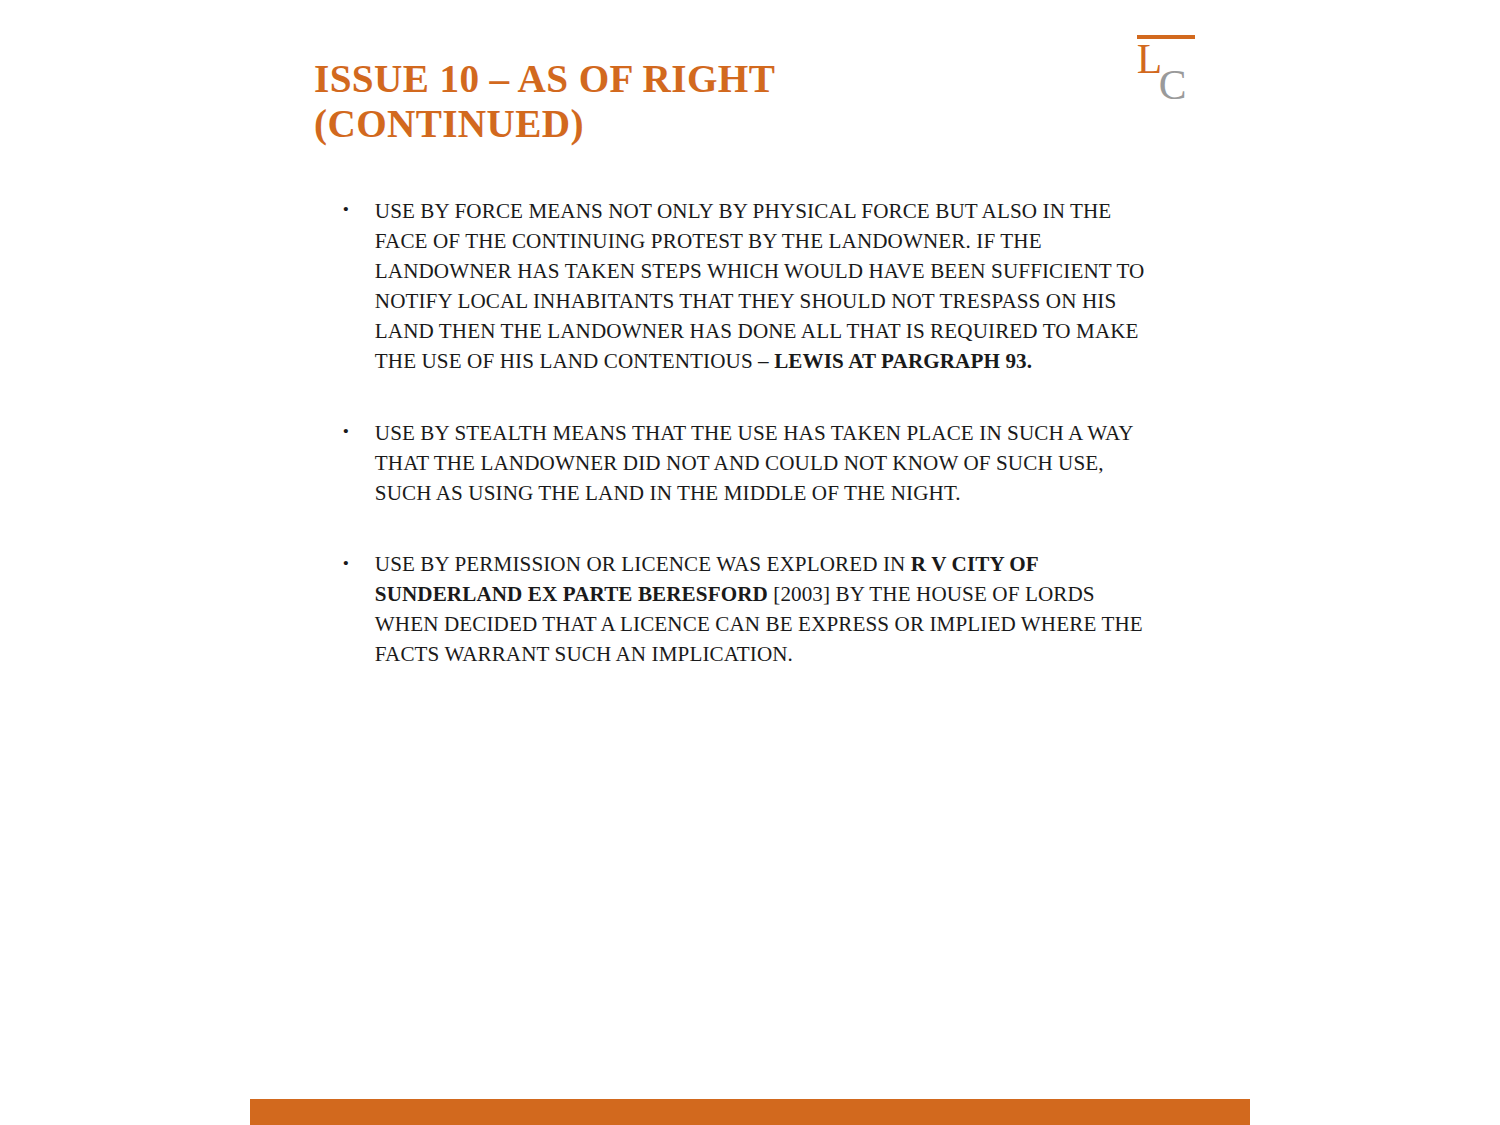L C
ISSUE 10 – AS OF RIGHT (CONTINUED)
Use by force means not only by physical force but also in the face of the continuing protest by the landowner. If the landowner has taken steps which would have been sufficient to notify local inhabitants that they should not trespass on his land then the landowner has done all that is required to make the use of his land contentious – Lewis at pargraph 93.
Use by stealth means that the use has taken place in such a way that the landowner did not and could not know of such use, such as using the land in the middle of the night.
Use by permission or licence was explored in R v City of Sunderland ex parte Beresford [2003] by the House of Lords when decided that a licence can be express or implied where the facts warrant such an implication.